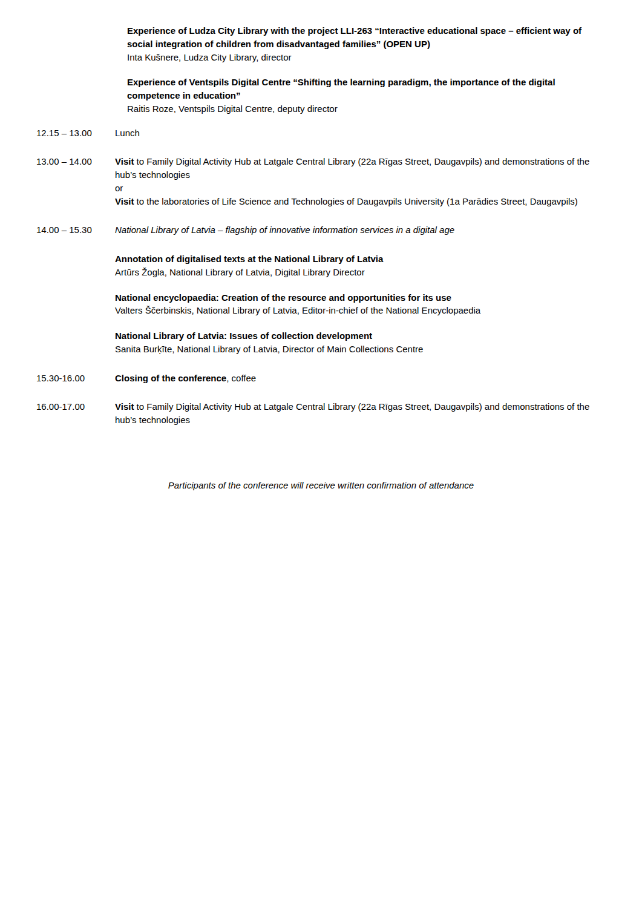Experience of Ludza City Library with the project LLI-263 “Interactive educational space – efficient way of social integration of children from disadvantaged families” (OPEN UP)
Inta Kušnere, Ludza City Library, director
Experience of Ventspils Digital Centre “Shifting the learning paradigm, the importance of the digital competence in education”
Raitis Roze, Ventspils Digital Centre, deputy director
| 12.15 – 13.00 | Lunch |
| 13.00 – 14.00 | Visit to Family Digital Activity Hub at Latgale Central Library (22a Rīgas Street, Daugavpils) and demonstrations of the hub’s technologies or Visit to the laboratories of Life Science and Technologies of Daugavpils University (1a Parādies Street, Daugavpils) |
| 14.00 – 15.30 | National Library of Latvia – flagship of innovative information services in a digital age Annotation of digitalised texts at the National Library of Latvia Artūrs Žogla, National Library of Latvia, Digital Library Director National encyclopaedia: Creation of the resource and opportunities for its use Valters Ščerbinskis, National Library of Latvia, Editor-in-chief of the National Encyclopaedia National Library of Latvia: Issues of collection development Sanita Burķīte, National Library of Latvia, Director of Main Collections Centre |
| 15.30-16.00 | Closing of the conference , coffee |
| 16.00-17.00 | Visit to Family Digital Activity Hub at Latgale Central Library (22a Rīgas Street, Daugavpils) and demonstrations of the hub’s technologies |
Participants of the conference will receive written confirmation of attendance